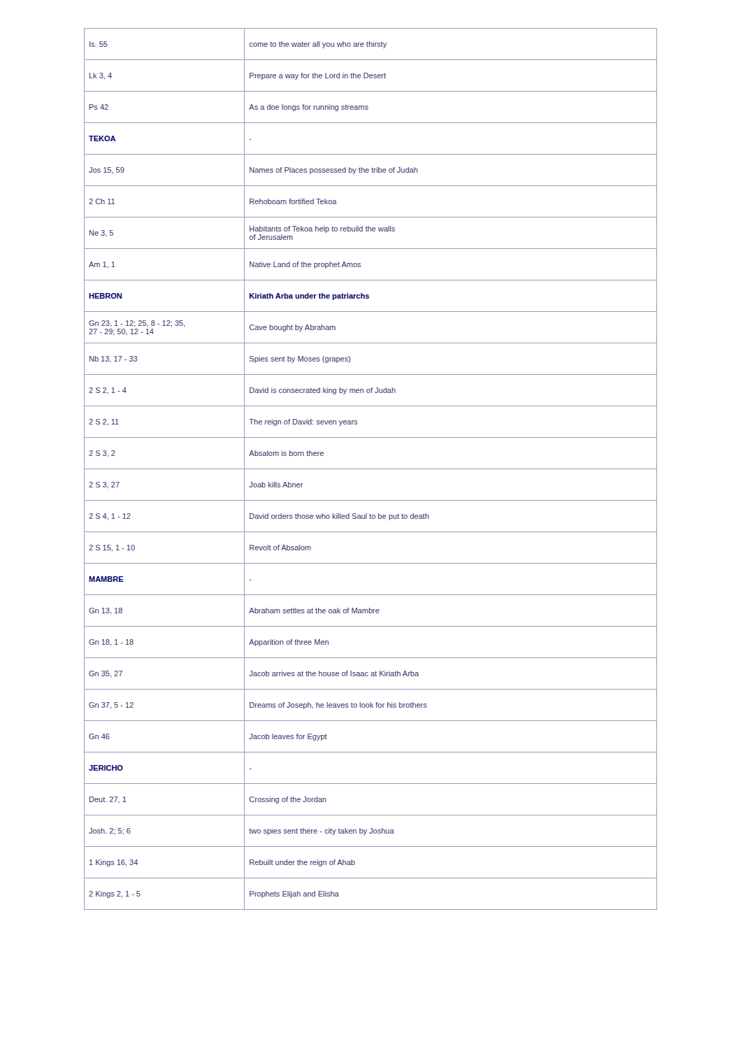| Is. 55 | come to the water all you who are thirsty |
| Lk 3, 4 | Prepare a way for the Lord in the Desert |
| Ps 42 | As a doe longs for running streams |
| TEKOA | - |
| Jos 15, 59 | Names of Places possessed by the tribe of Judah |
| 2 Ch 11 | Rehoboam fortified Tekoa |
| Ne 3, 5 | Habitants of Tekoa help to rebuild the walls of Jerusalem |
| Am 1, 1 | Native Land of the prophet Amos |
| HEBRON | Kiriath Arba under the patriarchs |
| Gn 23, 1 - 12; 25, 8 - 12; 35, 27 - 29; 50, 12 - 14 | Cave bought by Abraham |
| Nb 13, 17 - 33 | Spies sent by Moses (grapes) |
| 2 S 2, 1 - 4 | David is consecrated king by men of Judah |
| 2 S 2, 11 | The reign of David: seven years |
| 2 S 3, 2 | Absalom is born there |
| 2 S 3, 27 | Joab kills Abner |
| 2 S 4, 1 - 12 | David orders those who killed Saul to be put to death |
| 2 S 15, 1 - 10 | Revolt of Absalom |
| MAMBRE | - |
| Gn 13, 18 | Abraham settles at the oak of Mambre |
| Gn 18, 1 - 18 | Apparition of three Men |
| Gn 35, 27 | Jacob arrives at the house of Isaac at Kiriath Arba |
| Gn 37, 5 - 12 | Dreams of Joseph, he leaves to look for his brothers |
| Gn 46 | Jacob leaves for Egypt |
| JERICHO | - |
| Deut. 27, 1 | Crossing of the Jordan |
| Josh. 2; 5; 6 | two spies sent there - city taken by Joshua |
| 1 Kings 16, 34 | Rebuilt under the reign of Ahab |
| 2 Kings 2, 1 - 5 | Prophets Elijah and Elisha |